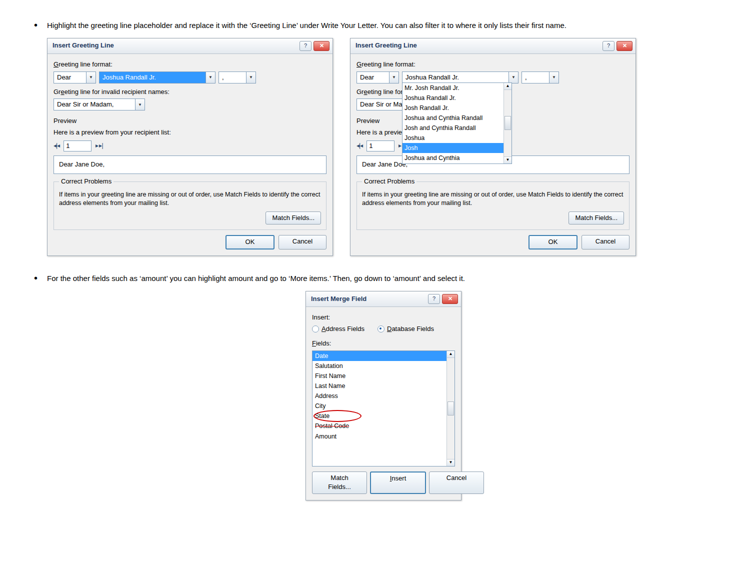Highlight the greeting line placeholder and replace it with the ‘Greeting Line’ under Write Your Letter. You can also filter it to where it only lists their first name.
Insert Greeting Line ? ✕
Greeting line format:
Dear▼ Joshua Randall Jr.▼ ,▼
Greeting line for invalid recipient names:
Dear Sir or Madam,▼
Preview
Here is a preview from your recipient list:
◂|◂ 1 ▸ ▸|
Dear Jane Doe,
Correct Problems
If items in your greeting line are missing or out of order, use Match Fields to identify the correct address elements from your mailing list.
Match Fields...
OK Cancel
Insert Greeting Line ? ✕
Greeting line format:
Dear▼ Joshua Randall Jr.▼
Mr. Josh Randall Jr.
Joshua Randall Jr.
Josh Randall Jr.
Joshua and Cynthia Randall
Josh and Cynthia Randall
Joshua
Josh
Joshua and Cynthia
▲ ▼
,▼
Greeting line for i
Dear Sir or Ma
Preview
Here is a preview f
◂|◂ 1 ▸ ▸|
Dear Jane Doe,
Correct Problems
If items in your greeting line are missing or out of order, use Match Fields to identify the correct address elements from your mailing list.
Match Fields...
OK Cancel
For the other fields such as ‘amount’ you can highlight amount and go to ‘More items.’ Then, go down to ‘amount’ and select it.
Insert Merge Field ? ✕
Insert:
Address Fields Database Fields
Fields:
Date
Salutation
First Name
Last Name
Address
City
State
Postal Code
Amount
▲ ▼
Match Fields... Insert Cancel